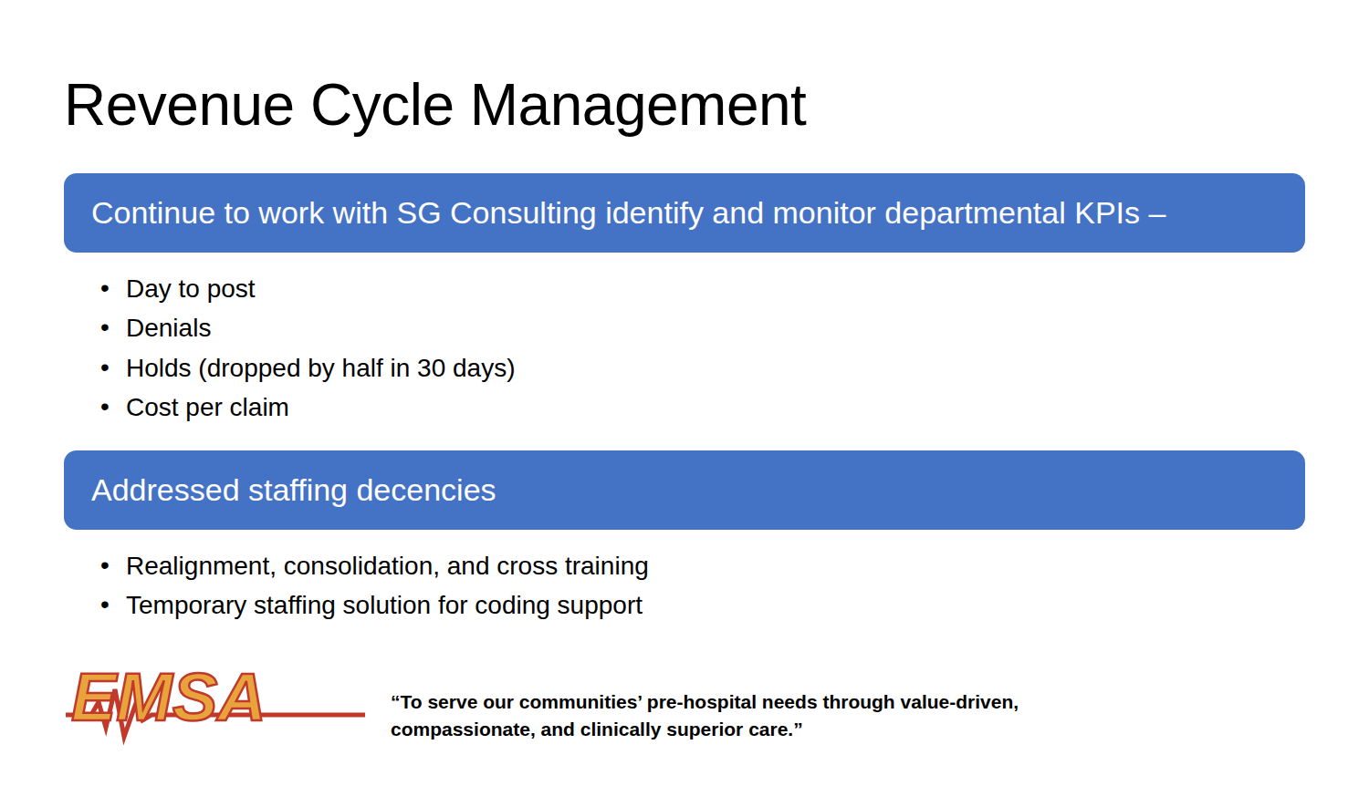Revenue Cycle Management
Continue to work with SG Consulting identify and monitor departmental KPIs –
Day to post
Denials
Holds (dropped by half in 30 days)
Cost per claim
Addressed staffing decencies
Realignment, consolidation, and cross training
Temporary staffing solution for coding support
EMSA
“To serve our communities’ pre-hospital needs through value-driven, compassionate, and clinically superior care.”